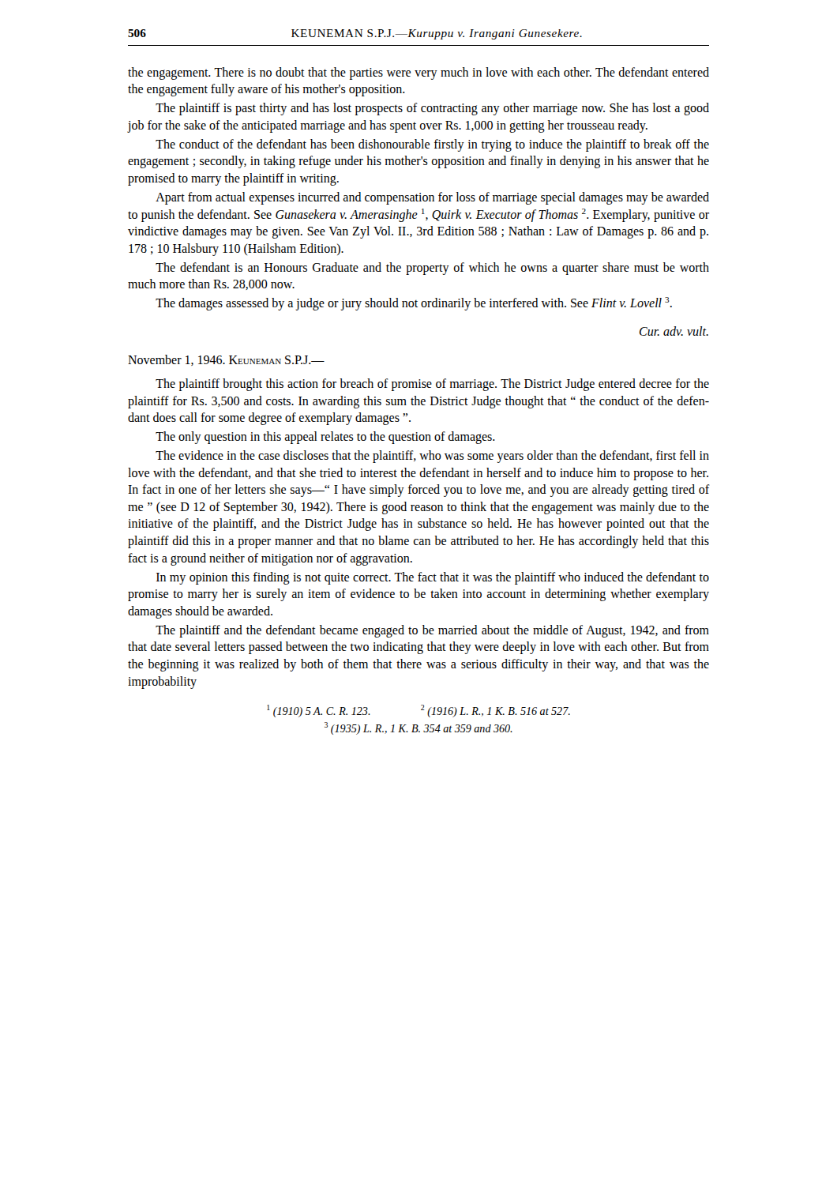506 KEUNEMAN S.P.J.—Kuruppu v. Irangani Gunesekere.
the engagement. There is no doubt that the parties were very much in love with each other. The defendant entered the engagement fully aware of his mother's opposition.
The plaintiff is past thirty and has lost prospects of contracting any other marriage now. She has lost a good job for the sake of the anticipated marriage and has spent over Rs. 1,000 in getting her trousseau ready.
The conduct of the defendant has been dishonourable firstly in trying to induce the plaintiff to break off the engagement ; secondly, in taking refuge under his mother's opposition and finally in denying in his answer that he promised to marry the plaintiff in writing.
Apart from actual expenses incurred and compensation for loss of marriage special damages may be awarded to punish the defendant. See Gunasekera v. Amerasinghe 1, Quirk v. Executor of Thomas 2. Exemplary, punitive or vindictive damages may be given. See Van Zyl Vol. II., 3rd Edition 588 ; Nathan : Law of Damages p. 86 and p. 178 ; 10 Halsbury 110 (Hailsham Edition).
The defendant is an Honours Graduate and the property of which he owns a quarter share must be worth much more than Rs. 28,000 now.
The damages assessed by a judge or jury should not ordinarily be interfered with. See Flint v. Lovell 3.
Cur. adv. vult.
November 1, 1946. Keuneman S.P.J.—
The plaintiff brought this action for breach of promise of marriage. The District Judge entered decree for the plaintiff for Rs. 3,500 and costs. In awarding this sum the District Judge thought that “ the conduct of the defendant does call for some degree of exemplary damages ”.
The only question in this appeal relates to the question of damages.
The evidence in the case discloses that the plaintiff, who was some years older than the defendant, first fell in love with the defendant, and that she tried to interest the defendant in herself and to induce him to propose to her. In fact in one of her letters she says—“ I have simply forced you to love me, and you are already getting tired of me ” (see D 12 of September 30, 1942). There is good reason to think that the engagement was mainly due to the initiative of the plaintiff, and the District Judge has in substance so held. He has however pointed out that the plaintiff did this in a proper manner and that no blame can be attributed to her. He has accordingly held that this fact is a ground neither of mitigation nor of aggravation.
In my opinion this finding is not quite correct. The fact that it was the plaintiff who induced the defendant to promise to marry her is surely an item of evidence to be taken into account in determining whether exemplary damages should be awarded.
The plaintiff and the defendant became engaged to be married about the middle of August, 1942, and from that date several letters passed between the two indicating that they were deeply in love with each other. But from the beginning it was realized by both of them that there was a serious difficulty in their way, and that was the improbability
1 (1910) 5 A. C. R. 123.
2 (1916) L. R., 1 K. B. 516 at 527.
3 (1935) L. R., 1 K. B. 354 at 359 and 360.